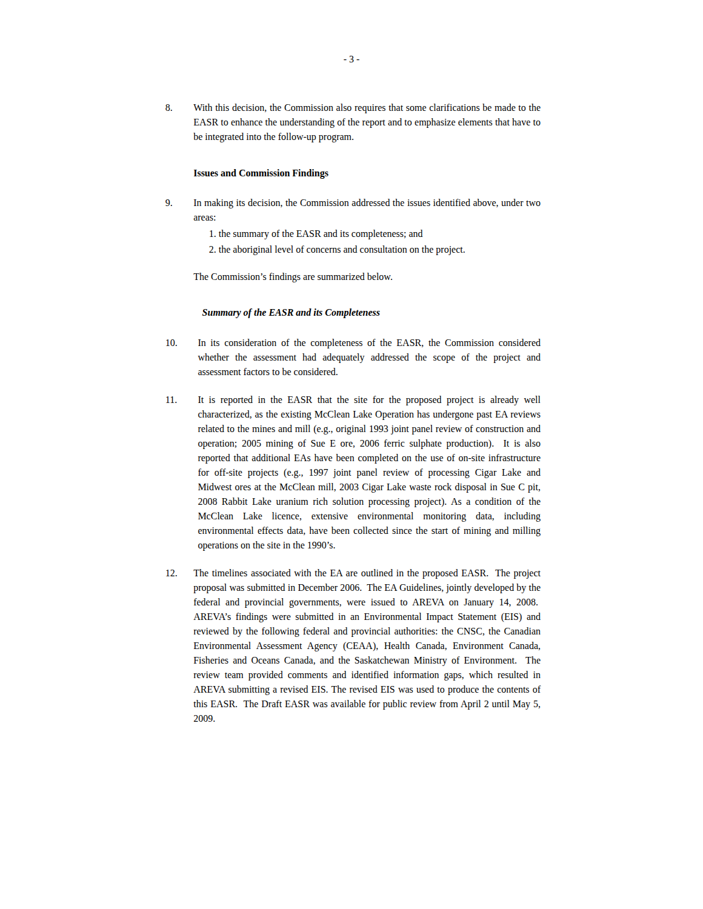- 3 -
8.
With this decision, the Commission also requires that some clarifications be made to the EASR to enhance the understanding of the report and to emphasize elements that have to be integrated into the follow-up program.
Issues and Commission Findings
9.
In making its decision, the Commission addressed the issues identified above, under two areas:
the summary of the EASR and its completeness; and
the aboriginal level of concerns and consultation on the project.
The Commission’s findings are summarized below.
Summary of the EASR and its Completeness
10.
In its consideration of the completeness of the EASR, the Commission considered whether the assessment had adequately addressed the scope of the project and assessment factors to be considered.
11.
It is reported in the EASR that the site for the proposed project is already well characterized, as the existing McClean Lake Operation has undergone past EA reviews related to the mines and mill (e.g., original 1993 joint panel review of construction and operation; 2005 mining of Sue E ore, 2006 ferric sulphate production). It is also reported that additional EAs have been completed on the use of on-site infrastructure for off-site projects (e.g., 1997 joint panel review of processing Cigar Lake and Midwest ores at the McClean mill, 2003 Cigar Lake waste rock disposal in Sue C pit, 2008 Rabbit Lake uranium rich solution processing project). As a condition of the McClean Lake licence, extensive environmental monitoring data, including environmental effects data, have been collected since the start of mining and milling operations on the site in the 1990’s.
12.
The timelines associated with the EA are outlined in the proposed EASR. The project proposal was submitted in December 2006. The EA Guidelines, jointly developed by the federal and provincial governments, were issued to AREVA on January 14, 2008. AREVA’s findings were submitted in an Environmental Impact Statement (EIS) and reviewed by the following federal and provincial authorities: the CNSC, the Canadian Environmental Assessment Agency (CEAA), Health Canada, Environment Canada, Fisheries and Oceans Canada, and the Saskatchewan Ministry of Environment. The review team provided comments and identified information gaps, which resulted in AREVA submitting a revised EIS. The revised EIS was used to produce the contents of this EASR. The Draft EASR was available for public review from April 2 until May 5, 2009.